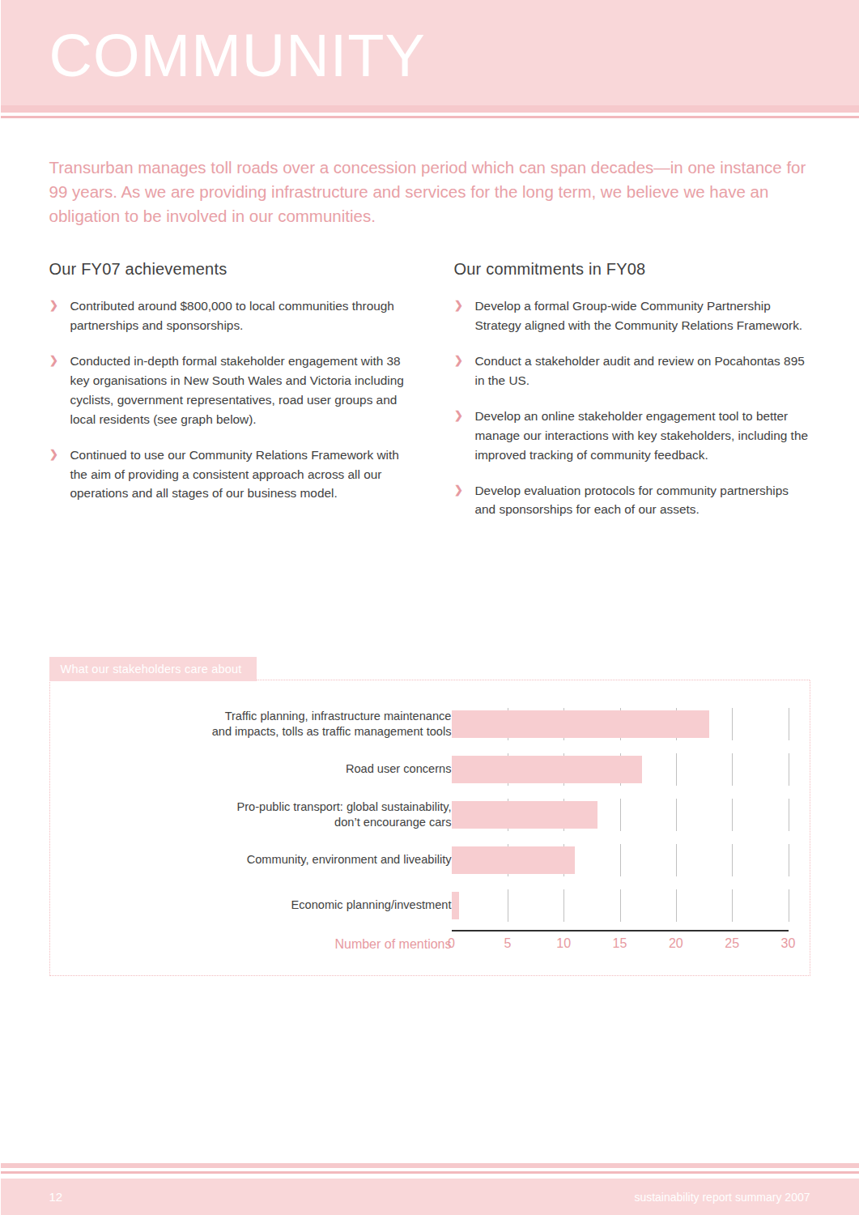Community
Transurban manages toll roads over a concession period which can span decades—in one instance for 99 years. As we are providing infrastructure and services for the long term, we believe we have an obligation to be involved in our communities.
Our FY07 achievements
Contributed around $800,000 to local communities through partnerships and sponsorships.
Conducted in-depth formal stakeholder engagement with 38 key organisations in New South Wales and Victoria including cyclists, government representatives, road user groups and local residents (see graph below).
Continued to use our Community Relations Framework with the aim of providing a consistent approach across all our operations and all stages of our business model.
Our commitments in FY08
Develop a formal Group-wide Community Partnership Strategy aligned with the Community Relations Framework.
Conduct a stakeholder audit and review on Pocahontas 895 in the US.
Develop an online stakeholder engagement tool to better manage our interactions with key stakeholders, including the improved tracking of community feedback.
Develop evaluation protocols for community partnerships and sponsorships for each of our assets.
What our stakeholders care about
| Traffic planning, infrastructure maintenance and impacts, tolls as traffic management tools | |
| Road user concerns | |
| Pro-public transport: global sustainability, don’t encourange cars | |
| Community, environment and liveability | |
| Economic planning/investment | |
| Number of mentions | 0 5 10 15 20 25 30 |
12
sustainability report summary 2007